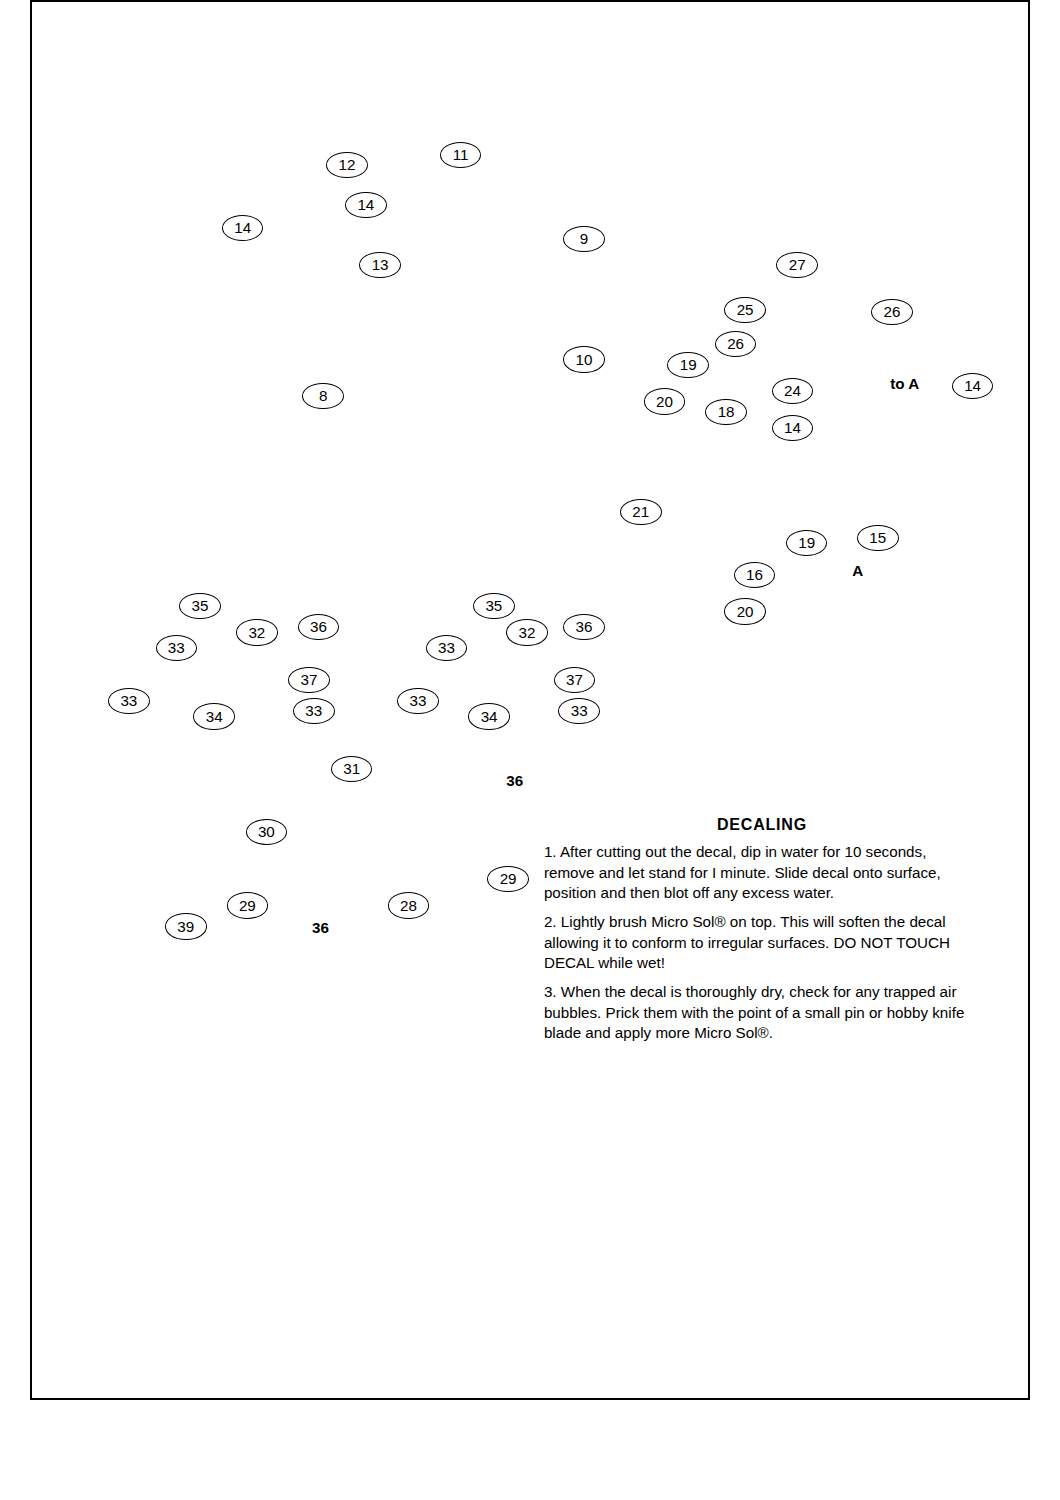12 14 14 13 11 9 10 8 27 25 26 26 19 24 20 18 14 to A 14 21 19 15 16 A 20 35 32 36 33 37 33 33 34 35 32 36 33 37 33 33 34 31 36 30 29 29 28 39 36
DECALING
1. After cutting out the decal, dip in water for 10 seconds, remove and let stand for I minute. Slide decal onto surface, position and then blot off any excess water.
2. Lightly brush Micro Sol® on top. This will soften the decal allowing it to conform to irregular surfaces. DO NOT TOUCH DECAL while wet!
3. When the decal is thoroughly dry, check for any trapped air bubbles. Prick them with the point of a small pin or hobby knife blade and apply more Micro Sol®.